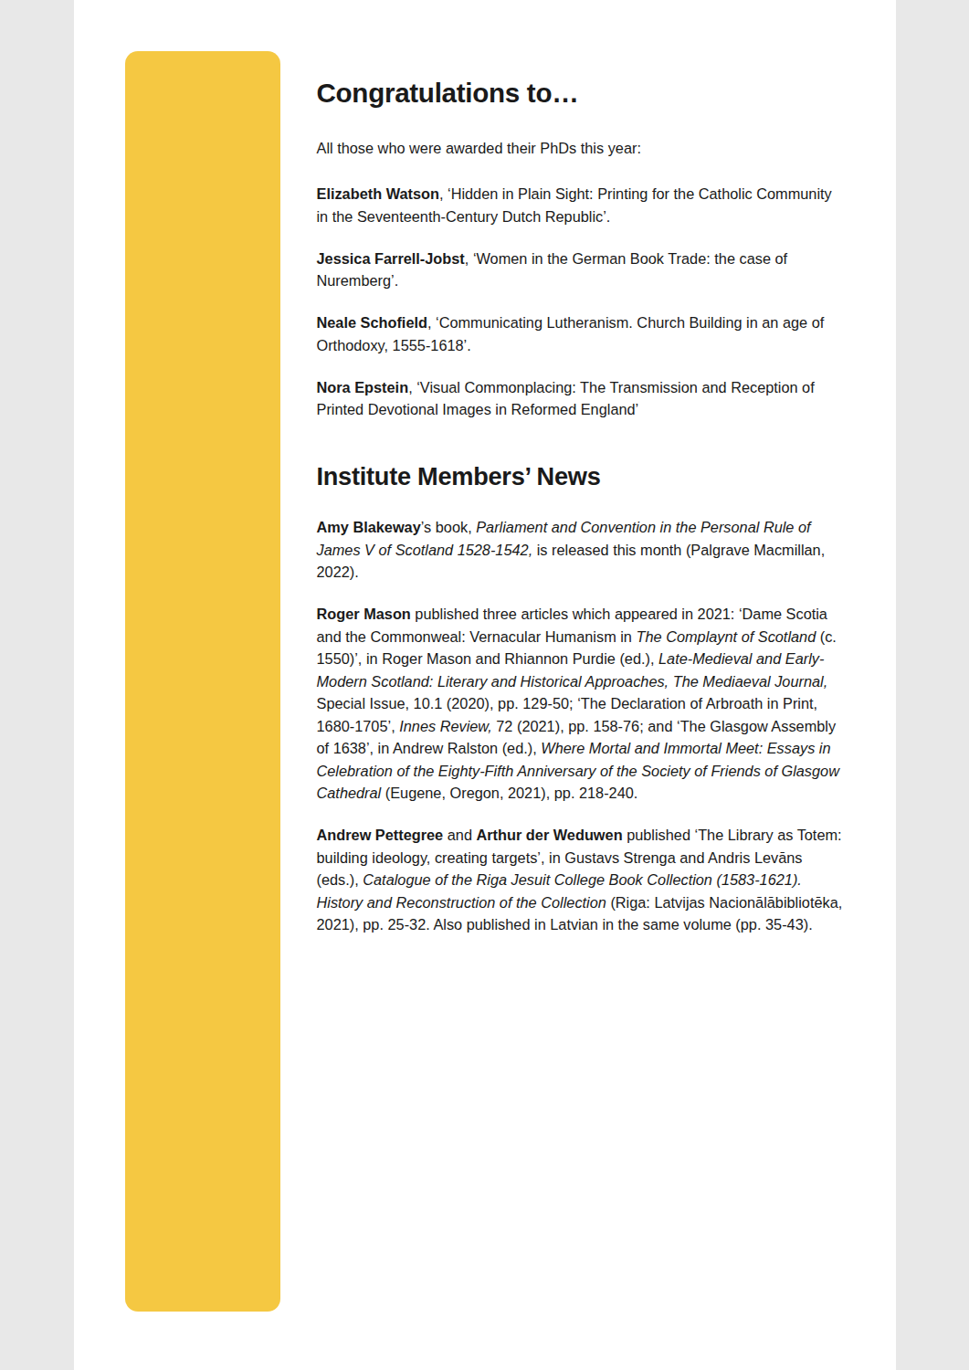Congratulations to…
All those who were awarded their PhDs this year:
Elizabeth Watson, ‘Hidden in Plain Sight: Printing for the Catholic Community in the Seventeenth-Century Dutch Republic’.
Jessica Farrell-Jobst, ‘Women in the German Book Trade: the case of Nuremberg’.
Neale Schofield, ‘Communicating Lutheranism. Church Building in an age of Orthodoxy, 1555-1618’.
Nora Epstein, ‘Visual Commonplacing: The Transmission and Reception of Printed Devotional Images in Reformed England’
Institute Members’ News
Amy Blakeway’s book, Parliament and Convention in the Personal Rule of James V of Scotland 1528-1542, is released this month (Palgrave Macmillan, 2022).
Roger Mason published three articles which appeared in 2021: ‘Dame Scotia and the Commonweal: Vernacular Humanism in The Complaynt of Scotland (c. 1550)’, in Roger Mason and Rhiannon Purdie (ed.), Late-Medieval and Early-Modern Scotland: Literary and Historical Approaches, The Mediaeval Journal, Special Issue, 10.1 (2020), pp. 129-50; ‘The Declaration of Arbroath in Print, 1680-1705’, Innes Review, 72 (2021), pp. 158-76; and ‘The Glasgow Assembly of 1638’, in Andrew Ralston (ed.), Where Mortal and Immortal Meet: Essays in Celebration of the Eighty-Fifth Anniversary of the Society of Friends of Glasgow Cathedral (Eugene, Oregon, 2021), pp. 218-240.
Andrew Pettegree and Arthur der Weduwen published ‘The Library as Totem: building ideology, creating targets’, in Gustavs Strenga and Andris Levāns (eds.), Catalogue of the Riga Jesuit College Book Collection (1583-1621). History and Reconstruction of the Collection (Riga: Latvijas Nacionālābibliotēka, 2021), pp. 25-32. Also published in Latvian in the same volume (pp. 35-43).